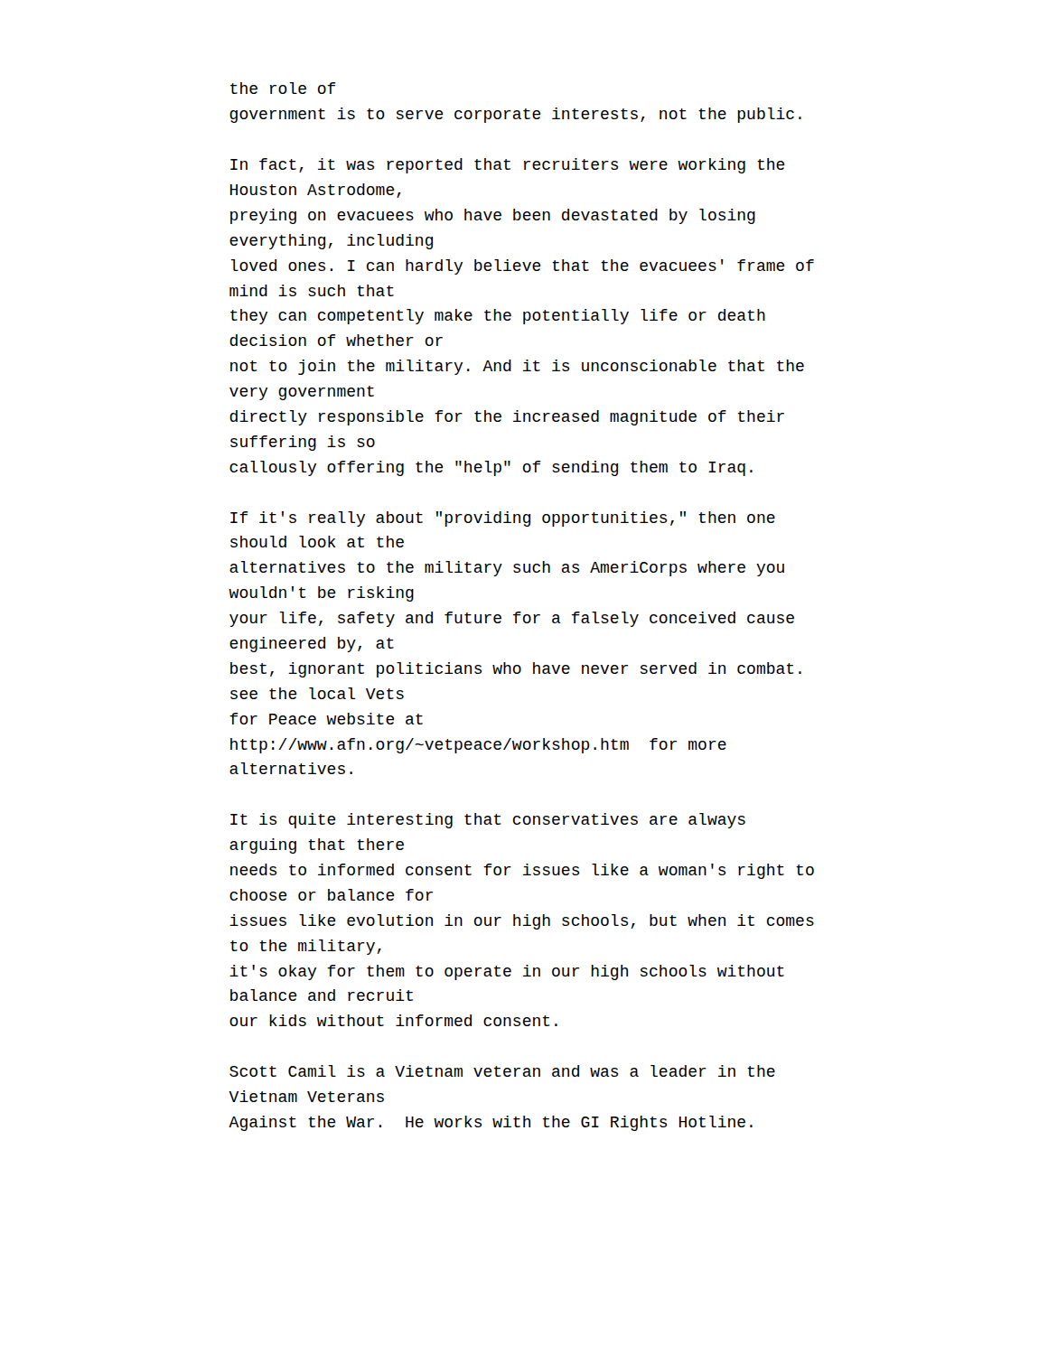the role of government is to serve corporate interests, not the public.
In fact, it was reported that recruiters were working the Houston Astrodome, preying on evacuees who have been devastated by losing everything, including loved ones. I can hardly believe that the evacuees' frame of mind is such that they can competently make the potentially life or death decision of whether or not to join the military. And it is unconscionable that the very government directly responsible for the increased magnitude of their suffering is so callously offering the "help" of sending them to Iraq.
If it's really about "providing opportunities," then one should look at the alternatives to the military such as AmeriCorps where you wouldn't be risking your life, safety and future for a falsely conceived cause engineered by, at best, ignorant politicians who have never served in combat. see the local Vets for Peace website at http://www.afn.org/~vetpeace/workshop.htm for more alternatives.
It is quite interesting that conservatives are always arguing that there needs to informed consent for issues like a woman's right to choose or balance for issues like evolution in our high schools, but when it comes to the military, it's okay for them to operate in our high schools without balance and recruit our kids without informed consent.
Scott Camil is a Vietnam veteran and was a leader in the Vietnam Veterans Against the War. He works with the GI Rights Hotline.